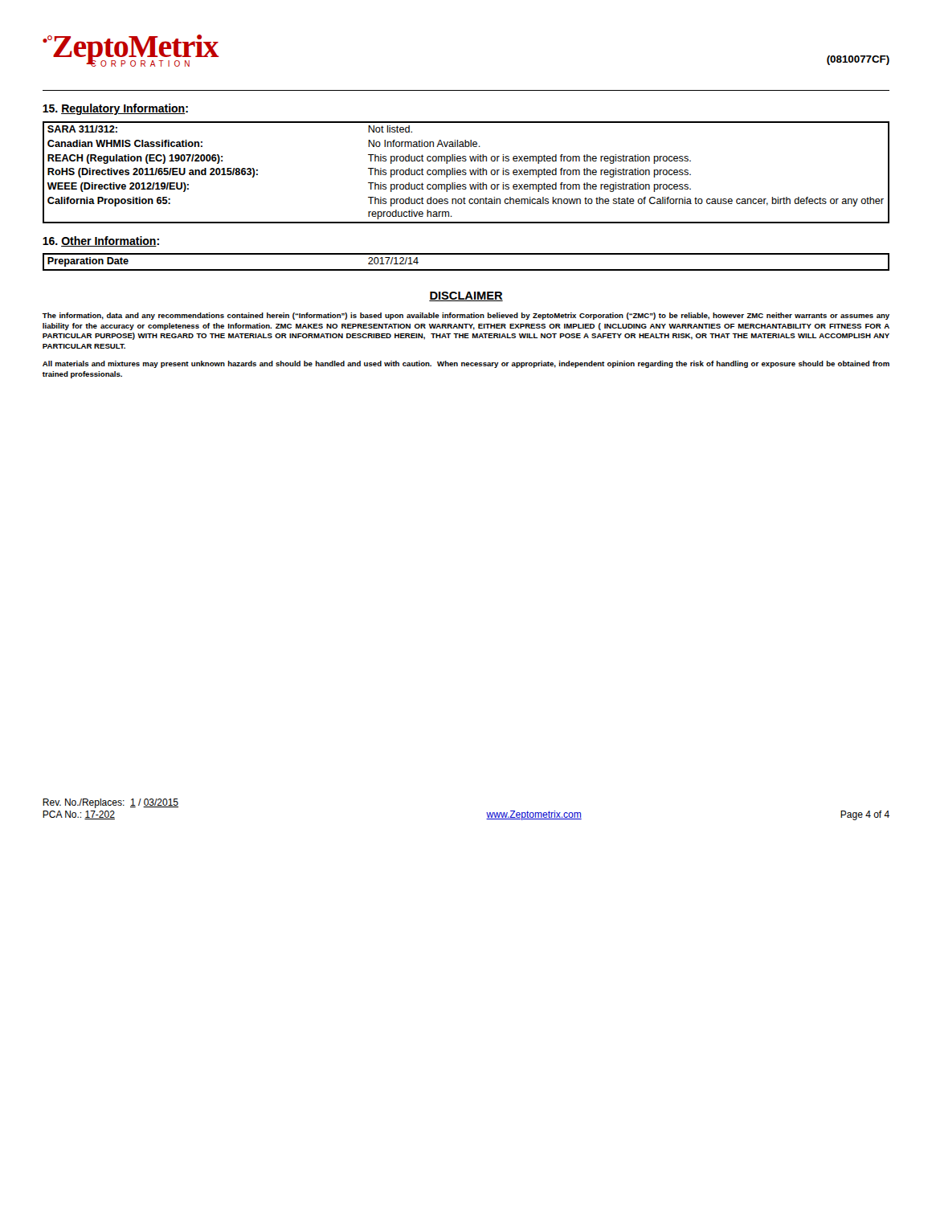•°ZeptoMetrix
CORPORATION
(0810077CF)
15. Regulatory Information:
| SARA 311/312: | Not listed. |
| Canadian WHMIS Classification: | No Information Available. |
| REACH (Regulation (EC) 1907/2006): | This product complies with or is exempted from the registration process. |
| RoHS (Directives 2011/65/EU and 2015/863): | This product complies with or is exempted from the registration process. |
| WEEE (Directive 2012/19/EU): | This product complies with or is exempted from the registration process. |
| California Proposition 65: | This product does not contain chemicals known to the state of California to cause cancer, birth defects or any other reproductive harm. |
16. Other Information:
| Preparation Date | 2017/12/14 |
DISCLAIMER
The information, data and any recommendations contained herein (“Information”) is based upon available information believed by ZeptoMetrix Corporation (“ZMC”) to be reliable, however ZMC neither warrants or assumes any liability for the accuracy or completeness of the Information. ZMC MAKES NO REPRESENTATION OR WARRANTY, EITHER EXPRESS OR IMPLIED ( INCLUDING ANY WARRANTIES OF MERCHANTABILITY OR FITNESS FOR A PARTICULAR PURPOSE) WITH REGARD TO THE MATERIALS OR INFORMATION DESCRIBED HEREIN, THAT THE MATERIALS WILL NOT POSE A SAFETY OR HEALTH RISK, OR THAT THE MATERIALS WILL ACCOMPLISH ANY PARTICULAR RESULT.
All materials and mixtures may present unknown hazards and should be handled and used with caution. When necessary or appropriate, independent opinion regarding the risk of handling or exposure should be obtained from trained professionals.
Rev. No./Replaces: 1 / 03/2015
PCA No.: 17-202
www.Zeptometrix.com
Page 4 of 4